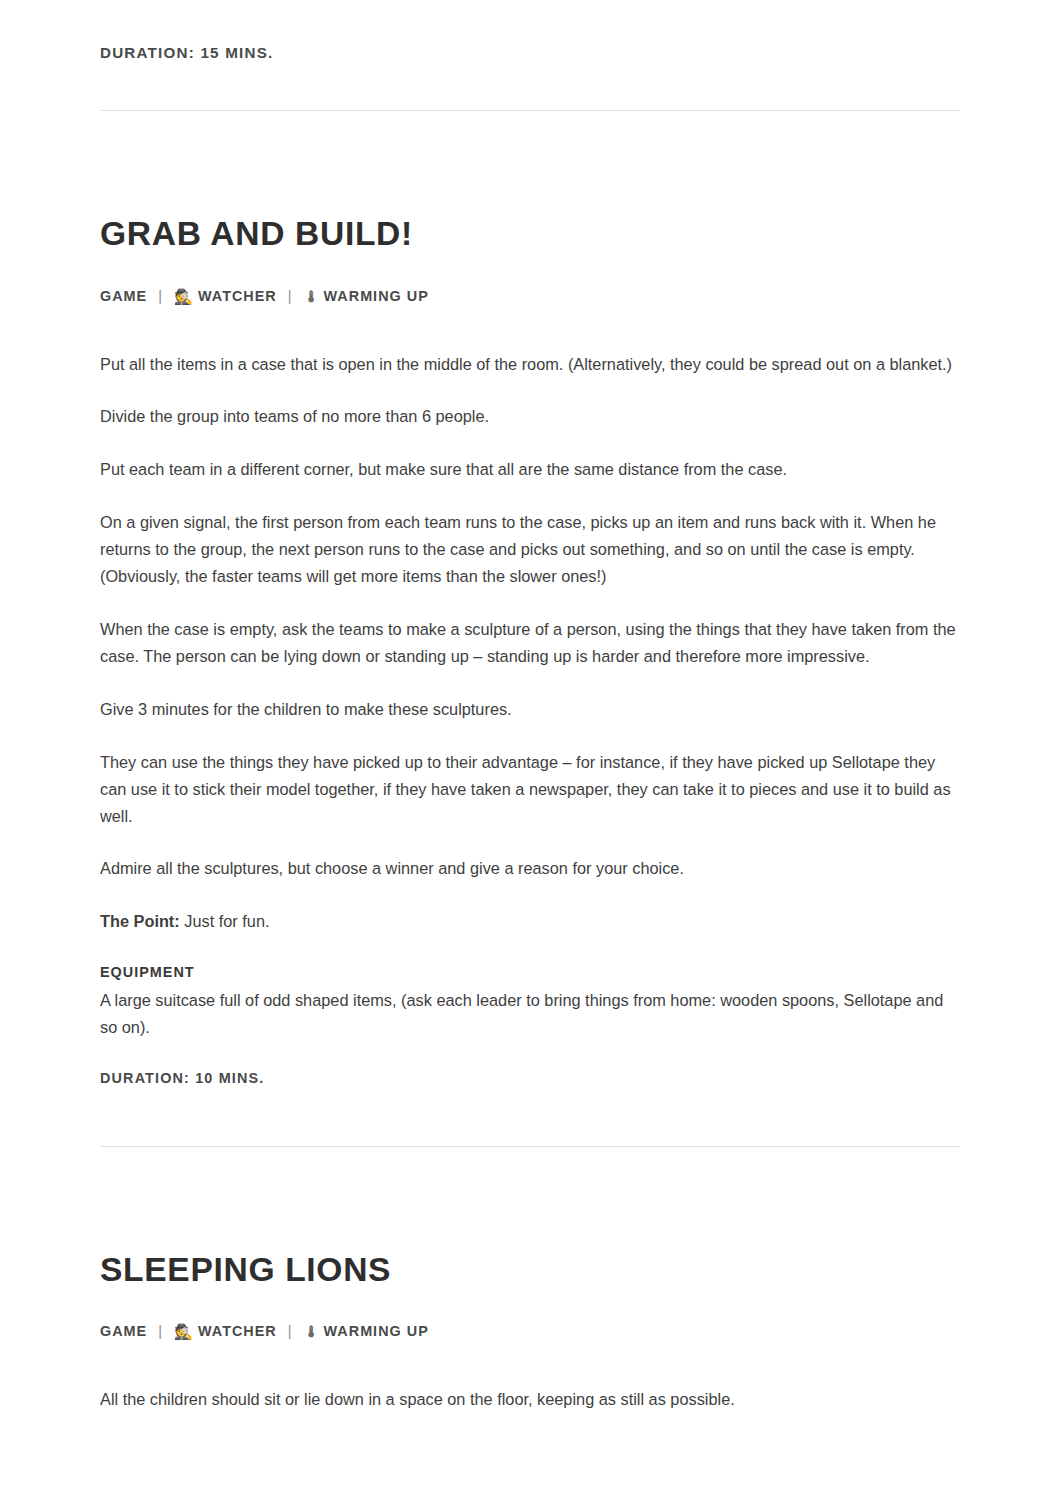DURATION: 15 MINS.
GRAB AND BUILD!
GAME | 🕵WATCHER | 🌡WARMING UP
Put all the items in a case that is open in the middle of the room. (Alternatively, they could be spread out on a blanket.)
Divide the group into teams of no more than 6 people.
Put each team in a different corner, but make sure that all are the same distance from the case.
On a given signal, the first person from each team runs to the case, picks up an item and runs back with it. When he returns to the group, the next person runs to the case and picks out something, and so on until the case is empty. (Obviously, the faster teams will get more items than the slower ones!)
When the case is empty, ask the teams to make a sculpture of a person, using the things that they have taken from the case. The person can be lying down or standing up – standing up is harder and therefore more impressive.
Give 3 minutes for the children to make these sculptures.
They can use the things they have picked up to their advantage – for instance, if they have picked up Sellotape they can use it to stick their model together, if they have taken a newspaper, they can take it to pieces and use it to build as well.
Admire all the sculptures, but choose a winner and give a reason for your choice.
The Point: Just for fun.
EQUIPMENTA large suitcase full of odd shaped items, (ask each leader to bring things from home: wooden spoons, Sellotape and so on).
DURATION: 10 MINS.
SLEEPING LIONS
GAME | 🕵WATCHER | 🌡WARMING UP
All the children should sit or lie down in a space on the floor, keeping as still as possible.